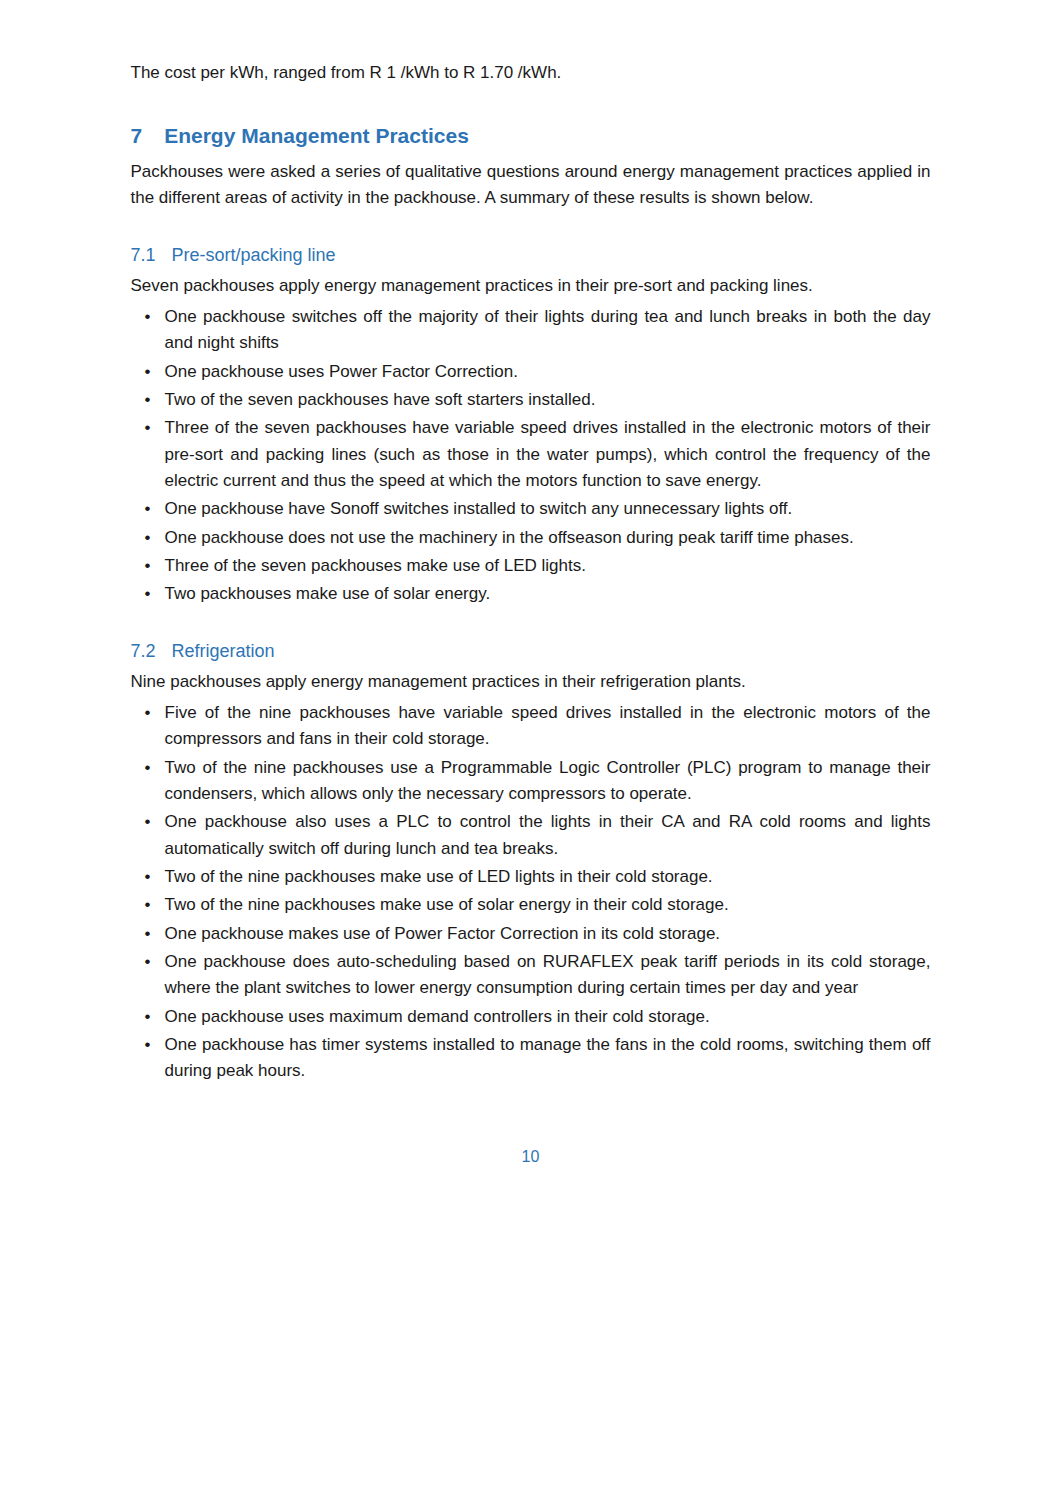The cost per kWh, ranged from R 1 /kWh to R 1.70 /kWh.
7 Energy Management Practices
Packhouses were asked a series of qualitative questions around energy management practices applied in the different areas of activity in the packhouse. A summary of these results is shown below.
7.1 Pre-sort/packing line
Seven packhouses apply energy management practices in their pre-sort and packing lines.
One packhouse switches off the majority of their lights during tea and lunch breaks in both the day and night shifts
One packhouse uses Power Factor Correction.
Two of the seven packhouses have soft starters installed.
Three of the seven packhouses have variable speed drives installed in the electronic motors of their pre-sort and packing lines (such as those in the water pumps), which control the frequency of the electric current and thus the speed at which the motors function to save energy.
One packhouse have Sonoff switches installed to switch any unnecessary lights off.
One packhouse does not use the machinery in the offseason during peak tariff time phases.
Three of the seven packhouses make use of LED lights.
Two packhouses make use of solar energy.
7.2 Refrigeration
Nine packhouses apply energy management practices in their refrigeration plants.
Five of the nine packhouses have variable speed drives installed in the electronic motors of the compressors and fans in their cold storage.
Two of the nine packhouses use a Programmable Logic Controller (PLC) program to manage their condensers, which allows only the necessary compressors to operate.
One packhouse also uses a PLC to control the lights in their CA and RA cold rooms and lights automatically switch off during lunch and tea breaks.
Two of the nine packhouses make use of LED lights in their cold storage.
Two of the nine packhouses make use of solar energy in their cold storage.
One packhouse makes use of Power Factor Correction in its cold storage.
One packhouse does auto-scheduling based on RURAFLEX peak tariff periods in its cold storage, where the plant switches to lower energy consumption during certain times per day and year
One packhouse uses maximum demand controllers in their cold storage.
One packhouse has timer systems installed to manage the fans in the cold rooms, switching them off during peak hours.
10